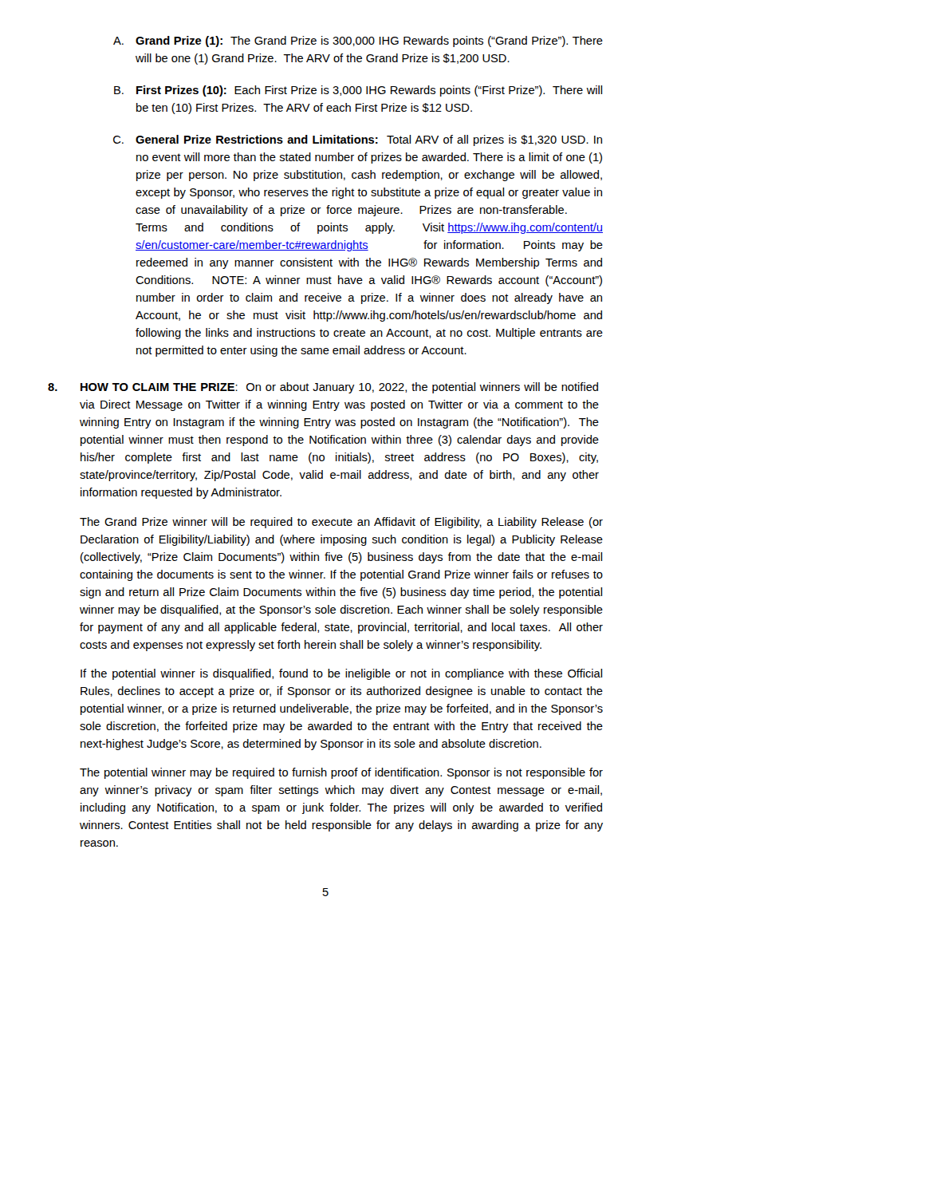Grand Prize (1): The Grand Prize is 300,000 IHG Rewards points (“Grand Prize”). There will be one (1) Grand Prize. The ARV of the Grand Prize is $1,200 USD.
First Prizes (10): Each First Prize is 3,000 IHG Rewards points (“First Prize”). There will be ten (10) First Prizes. The ARV of each First Prize is $12 USD.
General Prize Restrictions and Limitations: Total ARV of all prizes is $1,320 USD. In no event will more than the stated number of prizes be awarded. There is a limit of one (1) prize per person. No prize substitution, cash redemption, or exchange will be allowed, except by Sponsor, who reserves the right to substitute a prize of equal or greater value in case of unavailability of a prize or force majeure. Prizes are non-transferable. Terms and conditions of points apply. Visit https://www.ihg.com/content/us/en/customer-care/member-tc#rewardnights for information. Points may be redeemed in any manner consistent with the IHG® Rewards Membership Terms and Conditions. NOTE: A winner must have a valid IHG® Rewards account (“Account”) number in order to claim and receive a prize. If a winner does not already have an Account, he or she must visit http://www.ihg.com/hotels/us/en/rewardsclub/home and following the links and instructions to create an Account, at no cost. Multiple entrants are not permitted to enter using the same email address or Account.
8. HOW TO CLAIM THE PRIZE: On or about January 10, 2022, the potential winners will be notified via Direct Message on Twitter if a winning Entry was posted on Twitter or via a comment to the winning Entry on Instagram if the winning Entry was posted on Instagram (the “Notification”). The potential winner must then respond to the Notification within three (3) calendar days and provide his/her complete first and last name (no initials), street address (no PO Boxes), city, state/province/territory, Zip/Postal Code, valid e-mail address, and date of birth, and any other information requested by Administrator.
The Grand Prize winner will be required to execute an Affidavit of Eligibility, a Liability Release (or Declaration of Eligibility/Liability) and (where imposing such condition is legal) a Publicity Release (collectively, “Prize Claim Documents”) within five (5) business days from the date that the e-mail containing the documents is sent to the winner. If the potential Grand Prize winner fails or refuses to sign and return all Prize Claim Documents within the five (5) business day time period, the potential winner may be disqualified, at the Sponsor’s sole discretion. Each winner shall be solely responsible for payment of any and all applicable federal, state, provincial, territorial, and local taxes. All other costs and expenses not expressly set forth herein shall be solely a winner’s responsibility.
If the potential winner is disqualified, found to be ineligible or not in compliance with these Official Rules, declines to accept a prize or, if Sponsor or its authorized designee is unable to contact the potential winner, or a prize is returned undeliverable, the prize may be forfeited, and in the Sponsor’s sole discretion, the forfeited prize may be awarded to the entrant with the Entry that received the next-highest Judge’s Score, as determined by Sponsor in its sole and absolute discretion.
The potential winner may be required to furnish proof of identification. Sponsor is not responsible for any winner’s privacy or spam filter settings which may divert any Contest message or e-mail, including any Notification, to a spam or junk folder. The prizes will only be awarded to verified winners. Contest Entities shall not be held responsible for any delays in awarding a prize for any reason.
5